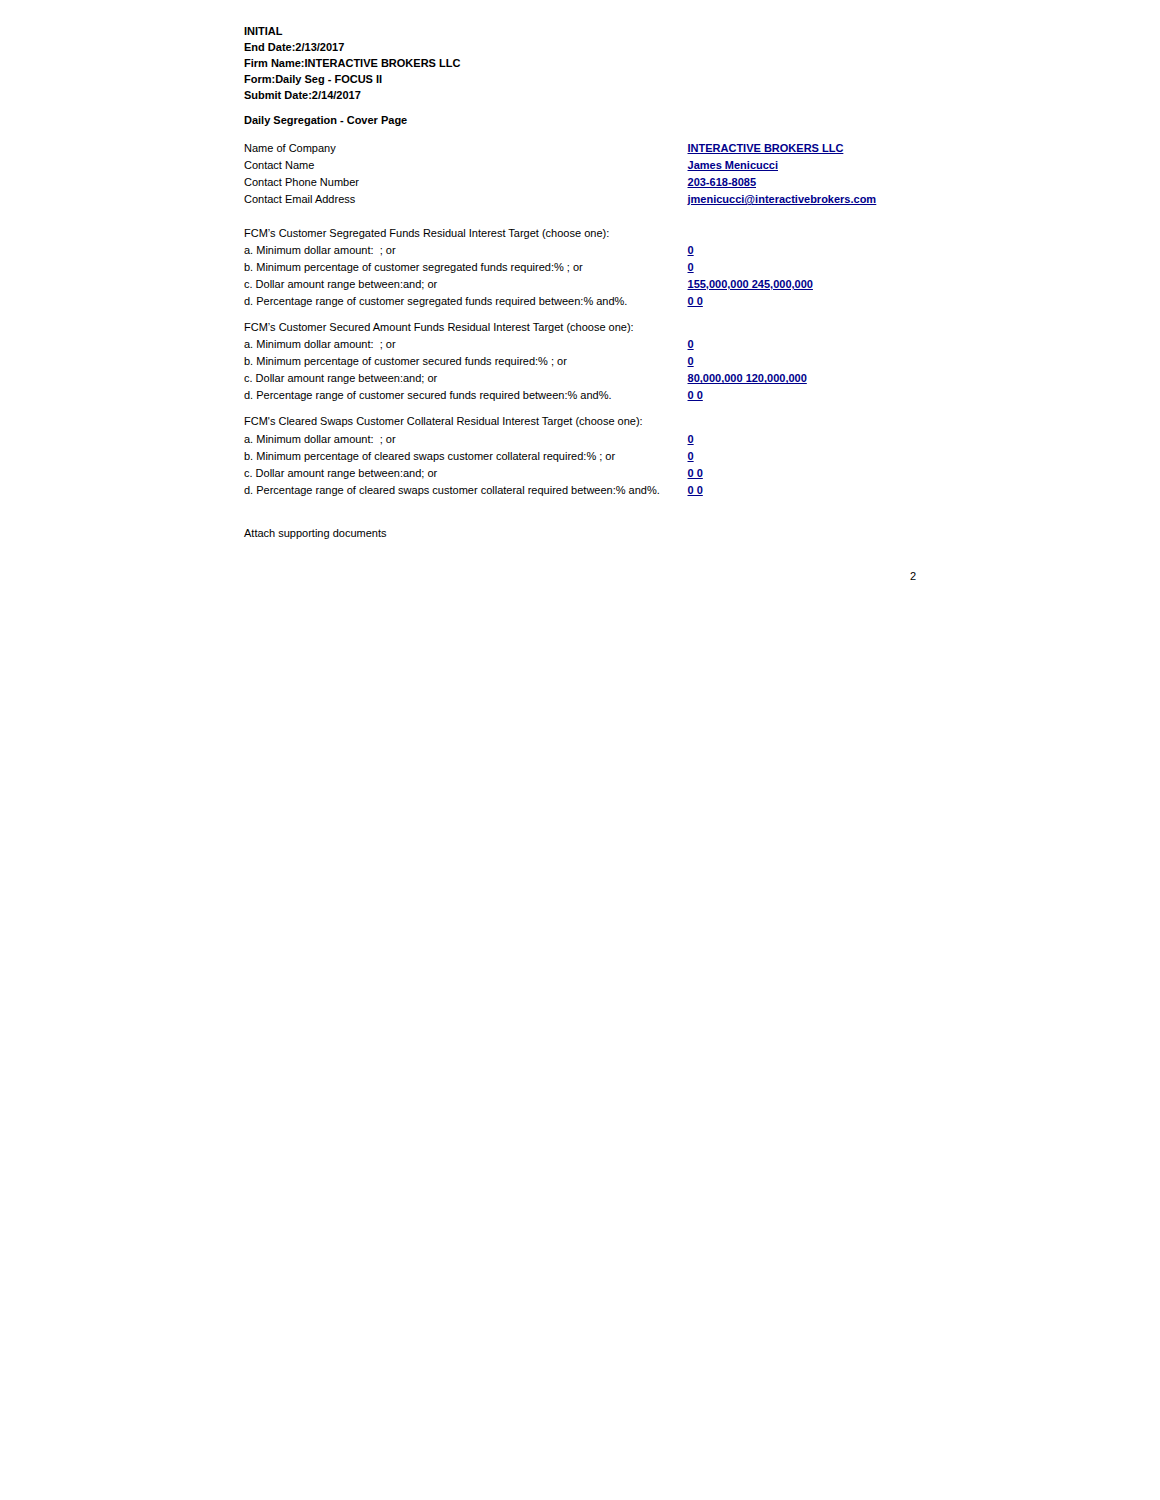INITIAL
End Date:2/13/2017
Firm Name:INTERACTIVE BROKERS LLC
Form:Daily Seg - FOCUS II
Submit Date:2/14/2017
Daily Segregation - Cover Page
| Name of Company | INTERACTIVE BROKERS LLC |
| Contact Name | James Menicucci |
| Contact Phone Number | 203-618-8085 |
| Contact Email Address | jmenicucci@interactivebrokers.com |
FCM’s Customer Segregated Funds Residual Interest Target (choose one):
| a. Minimum dollar amount: ; or | 0 |
| b. Minimum percentage of customer segregated funds required:% ; or | 0 |
| c. Dollar amount range between:and; or | 155,000,000 245,000,000 |
| d. Percentage range of customer segregated funds required between:% and%. | 0 0 |
FCM’s Customer Secured Amount Funds Residual Interest Target (choose one):
| a. Minimum dollar amount: ; or | 0 |
| b. Minimum percentage of customer secured funds required:% ; or | 0 |
| c. Dollar amount range between:and; or | 80,000,000 120,000,000 |
| d. Percentage range of customer secured funds required between:% and%. | 0 0 |
FCM's Cleared Swaps Customer Collateral Residual Interest Target (choose one):
| a. Minimum dollar amount: ; or | 0 |
| b. Minimum percentage of cleared swaps customer collateral required:% ; or | 0 |
| c. Dollar amount range between:and; or | 0 0 |
| d. Percentage range of cleared swaps customer collateral required between:% and%. | 0 0 |
Attach supporting documents
2